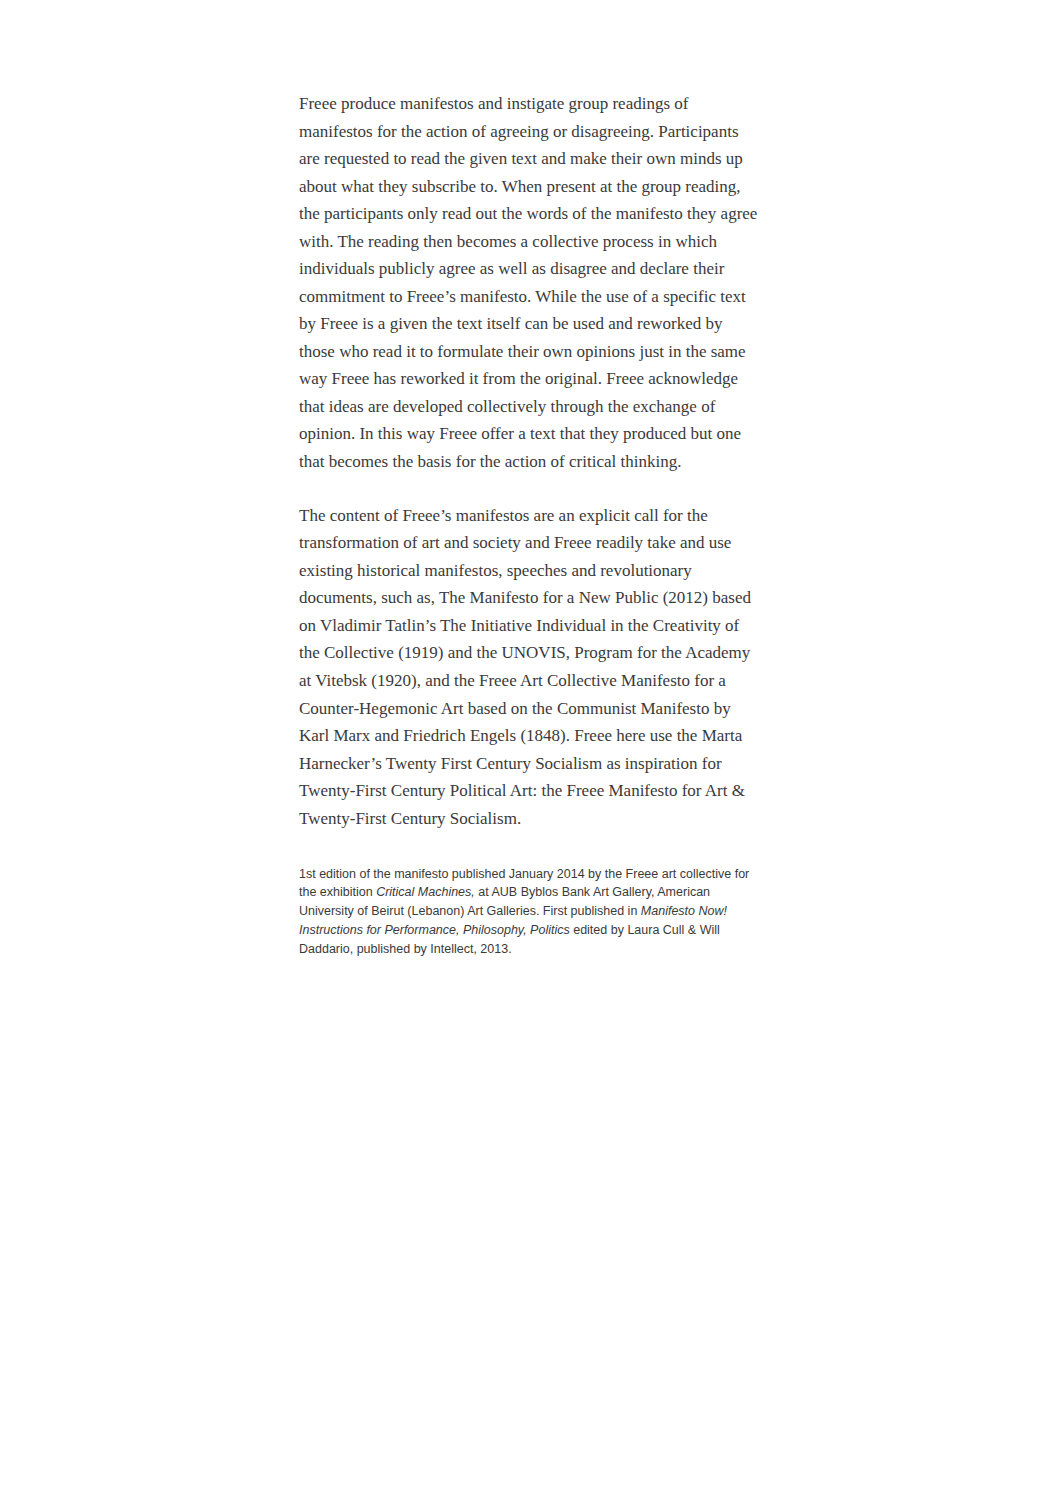Freee produce manifestos and instigate group readings of manifestos for the action of agreeing or disagreeing. Participants are requested to read the given text and make their own minds up about what they subscribe to. When present at the group reading, the participants only read out the words of the manifesto they agree with. The reading then becomes a collective process in which individuals publicly agree as well as disagree and declare their commitment to Freee’s manifesto. While the use of a specific text by Freee is a given the text itself can be used and reworked by those who read it to formulate their own opinions just in the same way Freee has reworked it from the original. Freee acknowledge that ideas are developed collectively through the exchange of opinion. In this way Freee offer a text that they produced but one that becomes the basis for the action of critical thinking.
The content of Freee’s manifestos are an explicit call for the transformation of art and society and Freee readily take and use existing historical manifestos, speeches and revolutionary documents, such as, The Manifesto for a New Public (2012) based on Vladimir Tatlin’s The Initiative Individual in the Creativity of the Collective (1919) and the UNOVIS, Program for the Academy at Vitebsk (1920), and the Freee Art Collective Manifesto for a Counter-Hegemonic Art based on the Communist Manifesto by Karl Marx and Friedrich Engels (1848). Freee here use the Marta Harnecker’s Twenty First Century Socialism as inspiration for Twenty-First Century Political Art: the Freee Manifesto for Art & Twenty-First Century Socialism.
1st edition of the manifesto published January 2014 by the Freee art collective for the exhibition Critical Machines, at AUB Byblos Bank Art Gallery, American University of Beirut (Lebanon) Art Galleries. First published in Manifesto Now! Instructions for Performance, Philosophy, Politics edited by Laura Cull & Will Daddario, published by Intellect, 2013.